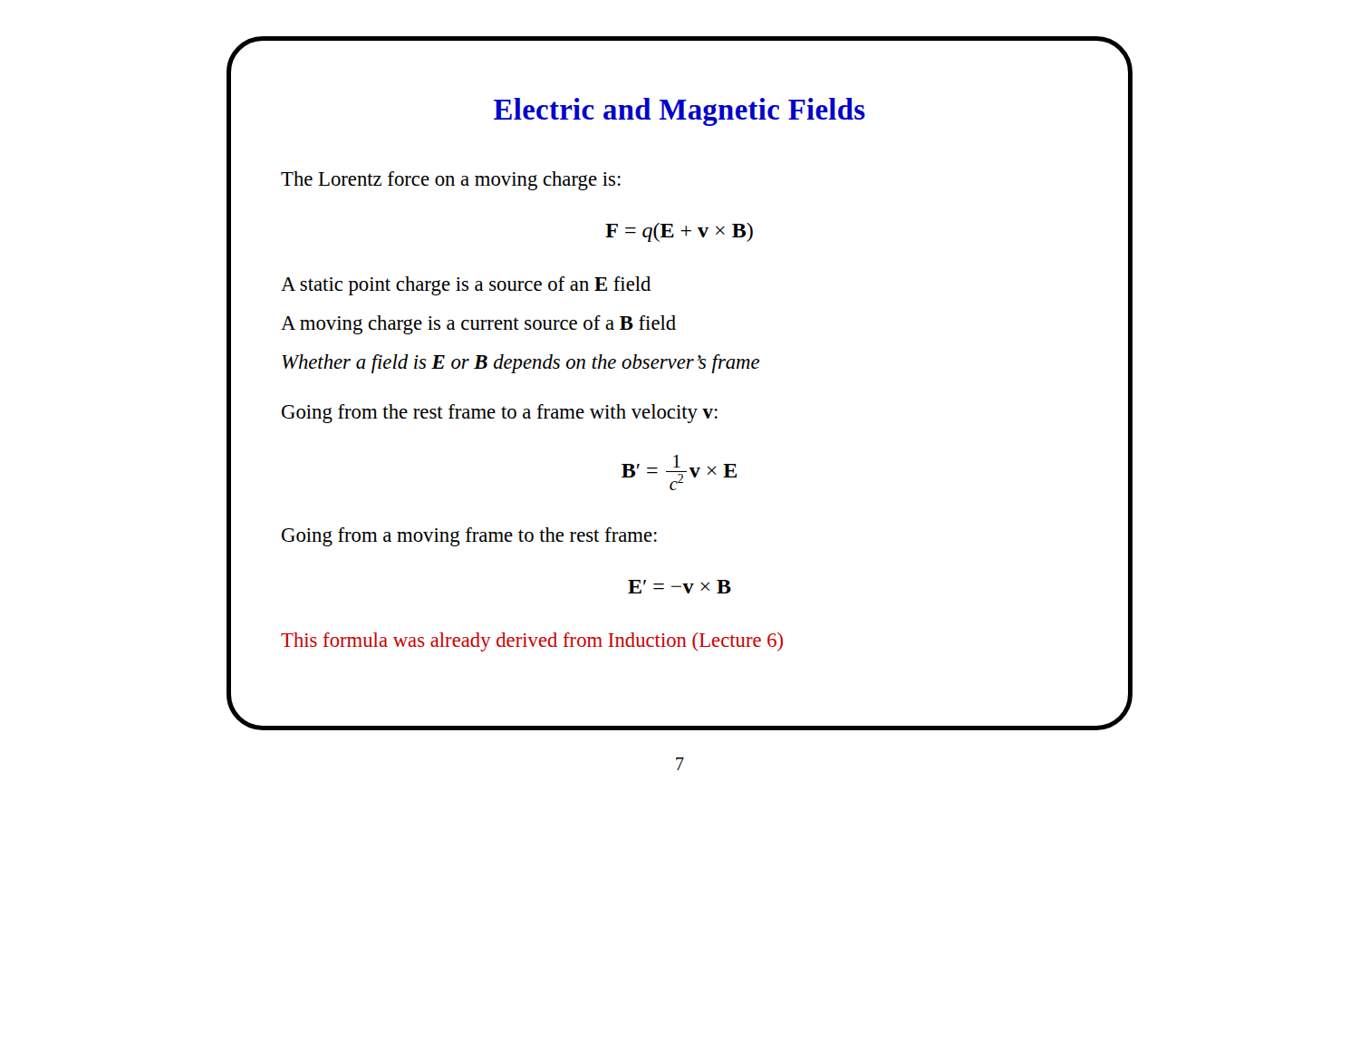Electric and Magnetic Fields
The Lorentz force on a moving charge is:
F = q(E + v × B)
A static point charge is a source of an E field
A moving charge is a current source of a B field
Whether a field is E or B depends on the observer’s frame
Going from the rest frame to a frame with velocity v:
B′ = 1 c2 v × E
Going from a moving frame to the rest frame:
E′ = −v × B
This formula was already derived from Induction (Lecture 6)
7